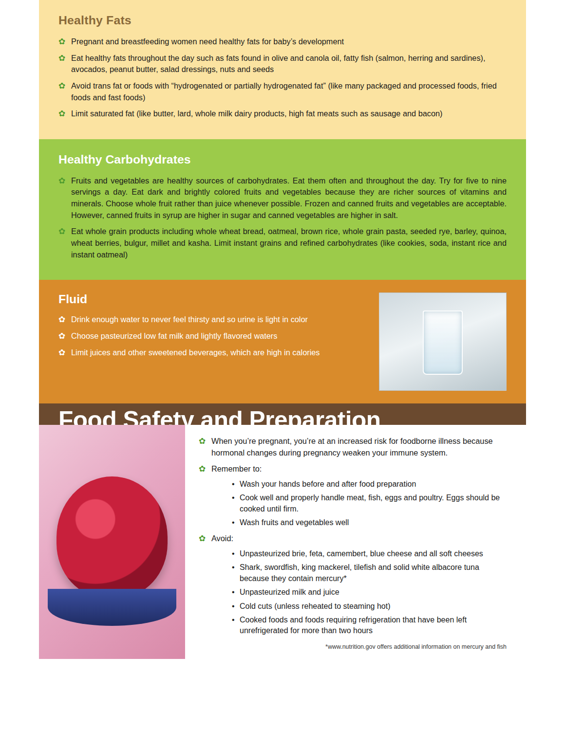Healthy Fats
Pregnant and breastfeeding women need healthy fats for baby’s development
Eat healthy fats throughout the day such as fats found in olive and canola oil, fatty fish (salmon, herring and sardines), avocados, peanut butter, salad dressings, nuts and seeds
Avoid trans fat or foods with “hydrogenated or partially hydrogenated fat” (like many packaged and processed foods, fried foods and fast foods)
Limit saturated fat (like butter, lard, whole milk dairy products, high fat meats such as sausage and bacon)
Healthy Carbohydrates
Fruits and vegetables are healthy sources of carbohydrates. Eat them often and throughout the day. Try for five to nine servings a day. Eat dark and brightly colored fruits and vegetables because they are richer sources of vitamins and minerals. Choose whole fruit rather than juice whenever possible. Frozen and canned fruits and vegetables are acceptable. However, canned fruits in syrup are higher in sugar and canned vegetables are higher in salt.
Eat whole grain products including whole wheat bread, oatmeal, brown rice, whole grain pasta, seeded rye, barley, quinoa, wheat berries, bulgur, millet and kasha. Limit instant grains and refined carbohydrates (like cookies, soda, instant rice and instant oatmeal)
Fluid
Drink enough water to never feel thirsty and so urine is light in color
Choose pasteurized low fat milk and lightly flavored waters
Limit juices and other sweetened beverages, which are high in calories
Food Safety and Preparation
When you’re pregnant, you’re at an increased risk for foodborne illness because hormonal changes during pregnancy weaken your immune system.
Remember to:
Wash your hands before and after food preparation
Cook well and properly handle meat, fish, eggs and poultry. Eggs should be cooked until firm.
Wash fruits and vegetables well
Avoid:
Unpasteurized brie, feta, camembert, blue cheese and all soft cheeses
Shark, swordfish, king mackerel, tilefish and solid white albacore tuna because they contain mercury*
Unpasteurized milk and juice
Cold cuts (unless reheated to steaming hot)
Cooked foods and foods requiring refrigeration that have been left unrefrigerated for more than two hours
*www.nutrition.gov offers additional information on mercury and fish